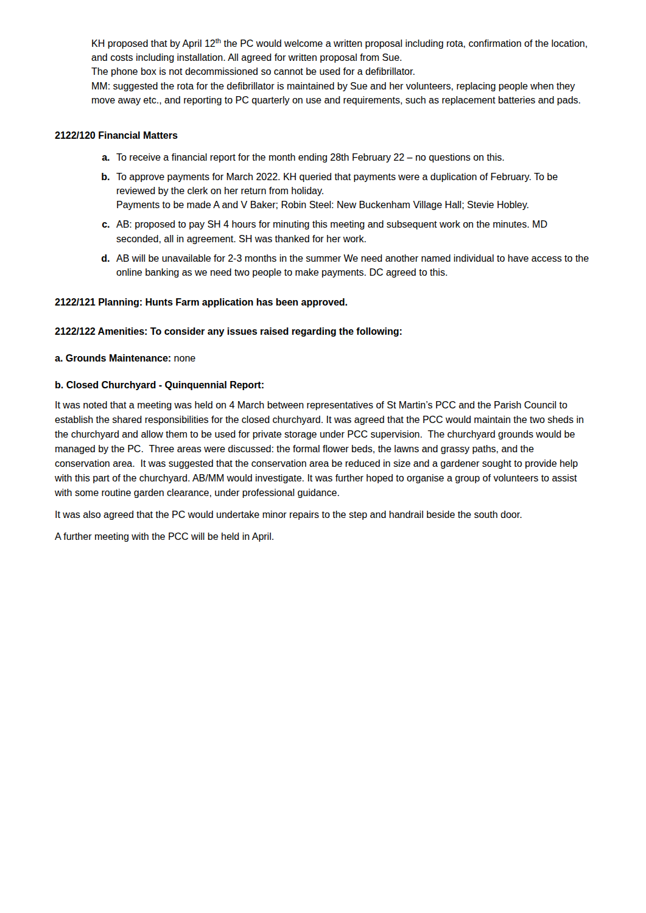KH proposed that by April 12th the PC would welcome a written proposal including rota, confirmation of the location, and costs including installation. All agreed for written proposal from Sue.
The phone box is not decommissioned so cannot be used for a defibrillator.
MM: suggested the rota for the defibrillator is maintained by Sue and her volunteers, replacing people when they move away etc., and reporting to PC quarterly on use and requirements, such as replacement batteries and pads.
2122/120 Financial Matters
To receive a financial report for the month ending 28th February 22 – no questions on this.
To approve payments for March 2022. KH queried that payments were a duplication of February. To be reviewed by the clerk on her return from holiday.
Payments to be made A and V Baker; Robin Steel: New Buckenham Village Hall; Stevie Hobley.
AB: proposed to pay SH 4 hours for minuting this meeting and subsequent work on the minutes. MD seconded, all in agreement. SH was thanked for her work.
AB will be unavailable for 2-3 months in the summer We need another named individual to have access to the online banking as we need two people to make payments. DC agreed to this.
2122/121 Planning: Hunts Farm application has been approved.
2122/122 Amenities: To consider any issues raised regarding the following:
a. Grounds Maintenance: none
b. Closed Churchyard - Quinquennial Report:
It was noted that a meeting was held on 4 March between representatives of St Martin’s PCC and the Parish Council to establish the shared responsibilities for the closed churchyard. It was agreed that the PCC would maintain the two sheds in the churchyard and allow them to be used for private storage under PCC supervision. The churchyard grounds would be managed by the PC. Three areas were discussed: the formal flower beds, the lawns and grassy paths, and the conservation area. It was suggested that the conservation area be reduced in size and a gardener sought to provide help with this part of the churchyard. AB/MM would investigate. It was further hoped to organise a group of volunteers to assist with some routine garden clearance, under professional guidance.
It was also agreed that the PC would undertake minor repairs to the step and handrail beside the south door.
A further meeting with the PCC will be held in April.